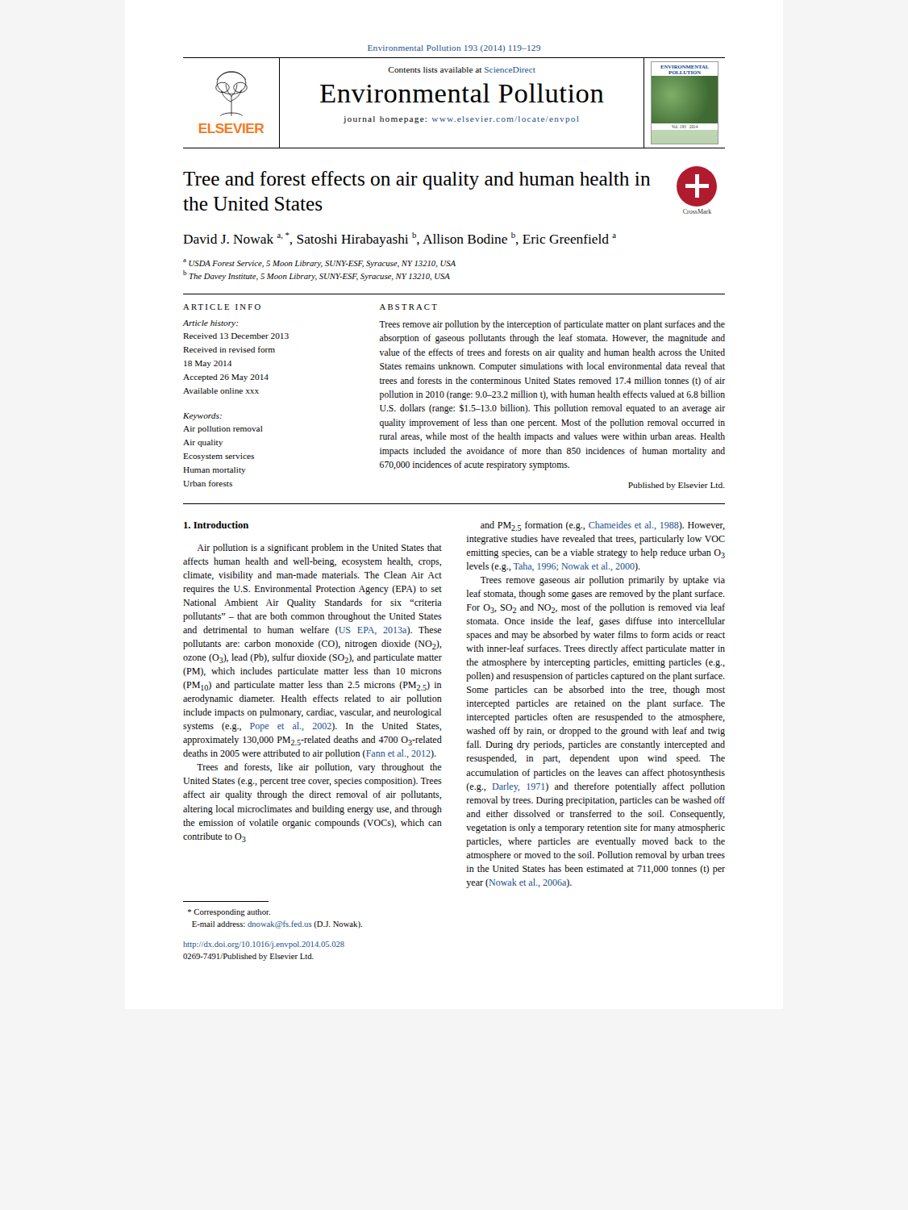Environmental Pollution 193 (2014) 119–129
ELSEVIER
Contents lists available at ScienceDirect
Environmental Pollution
journal homepage: www.elsevier.com/locate/envpol
ENVIRONMENTAL
POLLUTION
Vol. 193 2014
Tree and forest effects on air quality and human health in the United States
CrossMark
David J. Nowak a, *, Satoshi Hirabayashi b, Allison Bodine b, Eric Greenfield a
a USDA Forest Service, 5 Moon Library, SUNY-ESF, Syracuse, NY 13210, USA
b The Davey Institute, 5 Moon Library, SUNY-ESF, Syracuse, NY 13210, USA
Article info
Article history:
Received 13 December 2013
Received in revised form
18 May 2014
Accepted 26 May 2014
Available online xxx
Keywords:
Air pollution removal
Air quality
Ecosystem services
Human mortality
Urban forests
Abstract
Trees remove air pollution by the interception of particulate matter on plant surfaces and the absorption of gaseous pollutants through the leaf stomata. However, the magnitude and value of the effects of trees and forests on air quality and human health across the United States remains unknown. Computer simulations with local environmental data reveal that trees and forests in the conterminous United States removed 17.4 million tonnes (t) of air pollution in 2010 (range: 9.0–23.2 million t), with human health effects valued at 6.8 billion U.S. dollars (range: $1.5–13.0 billion). This pollution removal equated to an average air quality improvement of less than one percent. Most of the pollution removal occurred in rural areas, while most of the health impacts and values were within urban areas. Health impacts included the avoidance of more than 850 incidences of human mortality and 670,000 incidences of acute respiratory symptoms.
Published by Elsevier Ltd.
1. Introduction
Air pollution is a significant problem in the United States that affects human health and well-being, ecosystem health, crops, climate, visibility and man-made materials. The Clean Air Act requires the U.S. Environmental Protection Agency (EPA) to set National Ambient Air Quality Standards for six “criteria pollutants” – that are both common throughout the United States and detrimental to human welfare (US EPA, 2013a). These pollutants are: carbon monoxide (CO), nitrogen dioxide (NO2), ozone (O3), lead (Pb), sulfur dioxide (SO2), and particulate matter (PM), which includes particulate matter less than 10 microns (PM10) and particulate matter less than 2.5 microns (PM2.5) in aerodynamic diameter. Health effects related to air pollution include impacts on pulmonary, cardiac, vascular, and neurological systems (e.g., Pope et al., 2002). In the United States, approximately 130,000 PM2.5-related deaths and 4700 O3-related deaths in 2005 were attributed to air pollution (Fann et al., 2012).
Trees and forests, like air pollution, vary throughout the United States (e.g., percent tree cover, species composition). Trees affect air quality through the direct removal of air pollutants, altering local microclimates and building energy use, and through the emission of volatile organic compounds (VOCs), which can contribute to O3
and PM2.5 formation (e.g., Chameides et al., 1988). However, integrative studies have revealed that trees, particularly low VOC emitting species, can be a viable strategy to help reduce urban O3 levels (e.g., Taha, 1996; Nowak et al., 2000).
Trees remove gaseous air pollution primarily by uptake via leaf stomata, though some gases are removed by the plant surface. For O3, SO2 and NO2, most of the pollution is removed via leaf stomata. Once inside the leaf, gases diffuse into intercellular spaces and may be absorbed by water films to form acids or react with inner-leaf surfaces. Trees directly affect particulate matter in the atmosphere by intercepting particles, emitting particles (e.g., pollen) and resuspension of particles captured on the plant surface. Some particles can be absorbed into the tree, though most intercepted particles are retained on the plant surface. The intercepted particles often are resuspended to the atmosphere, washed off by rain, or dropped to the ground with leaf and twig fall. During dry periods, particles are constantly intercepted and resuspended, in part, dependent upon wind speed. The accumulation of particles on the leaves can affect photosynthesis (e.g., Darley, 1971) and therefore potentially affect pollution removal by trees. During precipitation, particles can be washed off and either dissolved or transferred to the soil. Consequently, vegetation is only a temporary retention site for many atmospheric particles, where particles are eventually moved back to the atmosphere or moved to the soil. Pollution removal by urban trees in the United States has been estimated at 711,000 tonnes (t) per year (Nowak et al., 2006a).
* Corresponding author.
E-mail address: dnowak@fs.fed.us (D.J. Nowak).
http://dx.doi.org/10.1016/j.envpol.2014.05.028
0269-7491/Published by Elsevier Ltd.